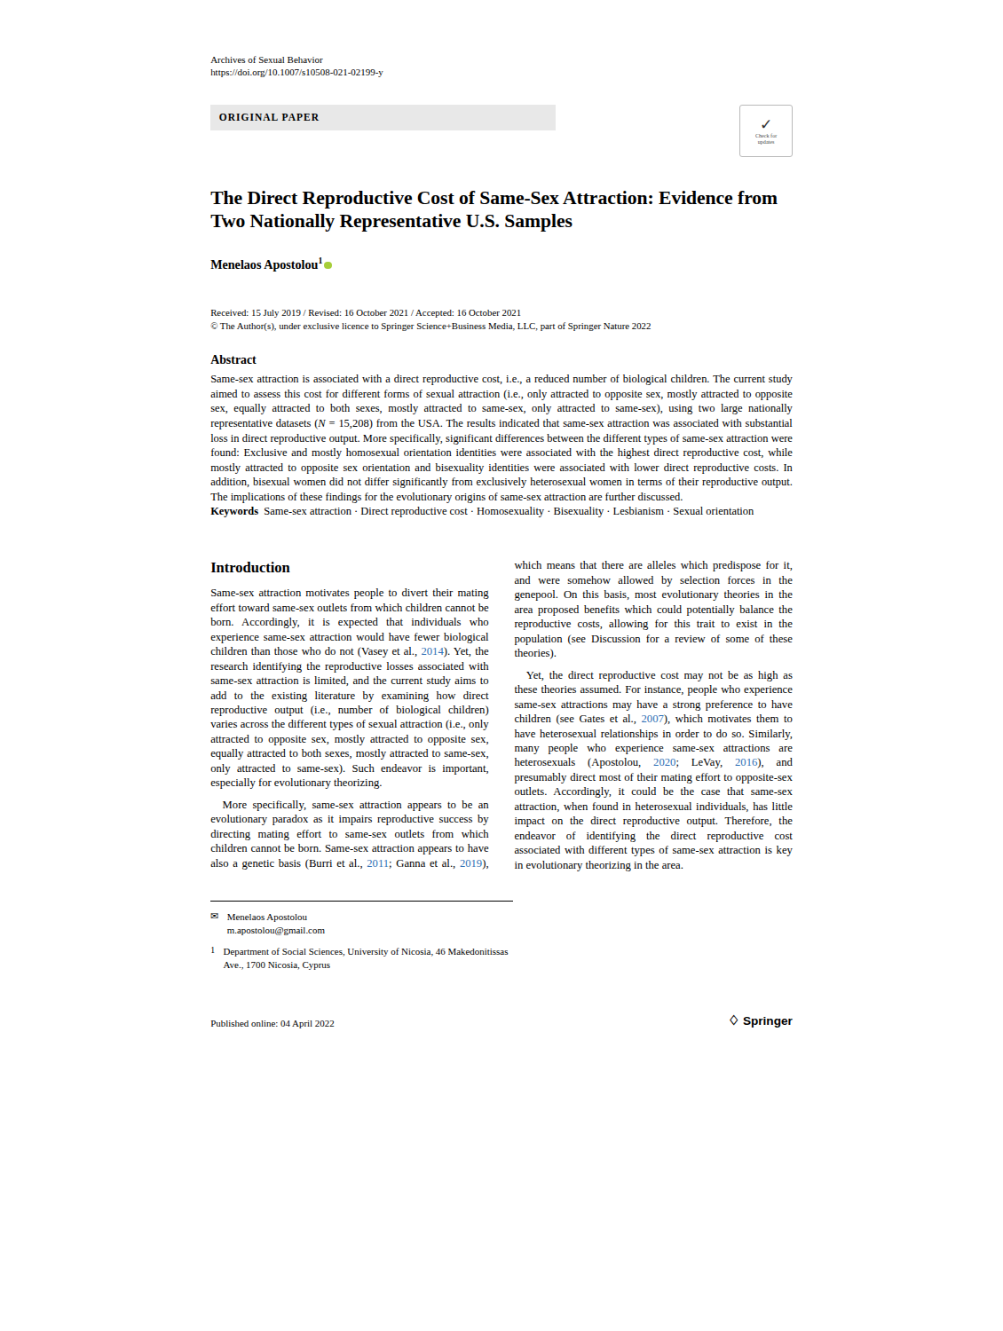Archives of Sexual Behavior https://doi.org/10.1007/s10508-021-02199-y
Original Paper
✓ Check for
updates
The Direct Reproductive Cost of Same-Sex Attraction: Evidence from Two Nationally Representative U.S. Samples
Menelaos Apostolou1
Received: 15 July 2019 / Revised: 16 October 2021 / Accepted: 16 October 2021
© The Author(s), under exclusive licence to Springer Science+Business Media, LLC, part of Springer Nature 2022
Abstract
Same-sex attraction is associated with a direct reproductive cost, i.e., a reduced number of biological children. The current study aimed to assess this cost for different forms of sexual attraction (i.e., only attracted to opposite sex, mostly attracted to opposite sex, equally attracted to both sexes, mostly attracted to same-sex, only attracted to same-sex), using two large nationally representative datasets (N = 15,208) from the USA. The results indicated that same-sex attraction was associated with substantial loss in direct reproductive output. More specifically, significant differences between the different types of same-sex attraction were found: Exclusive and mostly homosexual orientation identities were associated with the highest direct reproductive cost, while mostly attracted to opposite sex orientation and bisexuality identities were associated with lower direct reproductive costs. In addition, bisexual women did not differ significantly from exclusively heterosexual women in terms of their reproductive output. The implications of these findings for the evolutionary origins of same-sex attraction are further discussed.
Keywords Same-sex attraction · Direct reproductive cost · Homosexuality · Bisexuality · Lesbianism · Sexual orientation
Introduction
Same-sex attraction motivates people to divert their mating effort toward same-sex outlets from which children cannot be born. Accordingly, it is expected that individuals who experience same-sex attraction would have fewer biological children than those who do not (Vasey et al., 2014). Yet, the research identifying the reproductive losses associated with same-sex attraction is limited, and the current study aims to add to the existing literature by examining how direct reproductive output (i.e., number of biological children) varies across the different types of sexual attraction (i.e., only attracted to opposite sex, mostly attracted to opposite sex, equally attracted to both sexes, mostly attracted to same-sex, only attracted to same-sex). Such endeavor is important, especially for evolutionary theorizing.
More specifically, same-sex attraction appears to be an evolutionary paradox as it impairs reproductive success by directing mating effort to same-sex outlets from which children cannot be born. Same-sex attraction appears to have also a genetic basis (Burri et al., 2011; Ganna et al., 2019), which means that there are alleles which predispose for it, and were somehow allowed by selection forces in the genepool. On this basis, most evolutionary theories in the area proposed benefits which could potentially balance the reproductive costs, allowing for this trait to exist in the population (see Discussion for a review of some of these theories).
Yet, the direct reproductive cost may not be as high as these theories assumed. For instance, people who experience same-sex attractions may have a strong preference to have children (see Gates et al., 2007), which motivates them to have heterosexual relationships in order to do so. Similarly, many people who experience same-sex attractions are heterosexuals (Apostolou, 2020; LeVay, 2016), and presumably direct most of their mating effort to opposite-sex outlets. Accordingly, it could be the case that same-sex attraction, when found in heterosexual individuals, has little impact on the direct reproductive output. Therefore, the endeavor of identifying the direct reproductive cost associated with different types of same-sex attraction is key in evolutionary theorizing in the area.
✉
Menelaos Apostolou
m.apostolou@gmail.com
1
Department of Social Sciences, University of Nicosia, 46 Makedonitissas Ave., 1700 Nicosia, Cyprus
Published online: 04 April 2022
♢ Springer